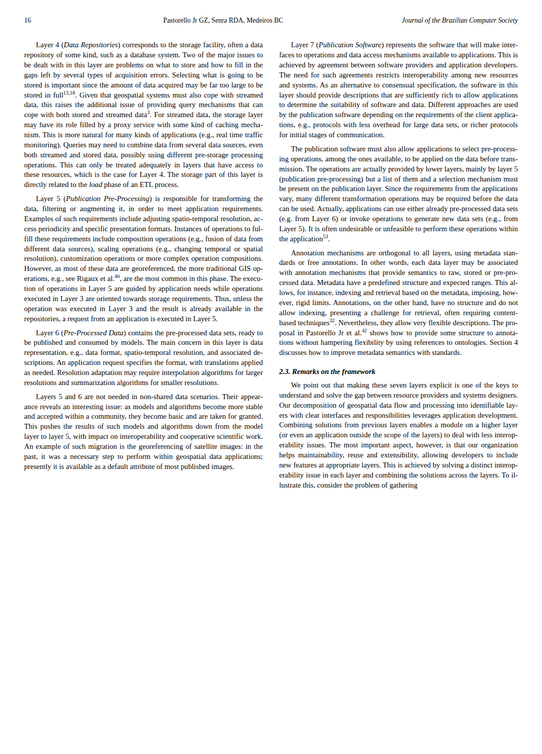16 Pastorello Jr GZ, Senra RDA, Medeiros BC Journal of the Brazilian Computer Society
Layer 4 (Data Repositories) corresponds to the storage facility, often a data repository of some kind, such as a database system. Two of the major issues to be dealt with in this layer are problems on what to store and how to fill in the gaps left by several types of acquisition errors. Selecting what is going to be stored is important since the amount of data acquired may be far too large to be stored in full13,18. Given that geospatial systems must also cope with streamed data, this raises the additional issue of providing query mechanisms that can cope with both stored and streamed data3. For streamed data, the storage layer may have its role filled by a proxy service with some kind of caching mechanism. This is more natural for many kinds of applications (e.g., real time traffic monitoring). Queries may need to combine data from several data sources, even both streamed and stored data, possibly using different pre-storage processing operations. This can only be treated adequately in layers that have access to these resources, which is the case for Layer 4. The storage part of this layer is directly related to the load phase of an ETL process.
Layer 5 (Publication Pre-Processing) is responsible for transforming the data, filtering or augmenting it, in order to meet application requirements. Examples of such requirements include adjusting spatio-temporal resolution, access periodicity and specific presentation formats. Instances of operations to fulfill these requirements include composition operations (e.g., fusion of data from different data sources), scaling operations (e.g., changing temporal or spatial resolution), customization operations or more complex operation compositions. However, as most of these data are georeferenced, the more traditional GIS operations, e.g., see Rigaux et al.46, are the most common in this phase. The execution of operations in Layer 5 are guided by application needs while operations executed in Layer 3 are oriented towards storage requirements. Thus, unless the operation was executed in Layer 3 and the result is already available in the repositories, a request from an application is executed in Layer 5.
Layer 6 (Pre-Processed Data) contains the pre-processed data sets, ready to be published and consumed by models. The main concern in this layer is data representation, e.g., data format, spatio-temporal resolution, and associated descriptions. An application request specifies the format, with translations applied as needed. Resolution adaptation may require interpolation algorithms for larger resolutions and summarization algorithms for smaller resolutions.
Layers 5 and 6 are not needed in non-shared data scenarios. Their appearance reveals an interesting issue: as models and algorithms become more stable and accepted within a community, they become basic and are taken for granted. This pushes the results of such models and algorithms down from the model layer to layer 5, with impact on interoperability and cooperative scientific work. An example of such migration is the georeferencing of satellite images: in the past, it was a necessary step to perform within geospatial data applications; presently it is available as a default attribute of most published images.
Layer 7 (Publication Software) represents the software that will make interfaces to operations and data access mechanisms available to applications. This is achieved by agreement between software providers and application developers. The need for such agreements restricts interoperability among new resources and systems. As an alternative to consensual specification, the software in this layer should provide descriptions that are sufficiently rich to allow applications to determine the suitability of software and data. Different approaches are used by the publication software depending on the requirements of the client applications, e.g., protocols with less overhead for large data sets, or richer protocols for initial stages of communication.
The publication software must also allow applications to select pre-processing operations, among the ones available, to be applied on the data before transmission. The operations are actually provided by lower layers, mainly by layer 5 (publication pre-processing) but a list of them and a selection mechanism must be present on the publication layer. Since the requirements from the applications vary, many different transformation operations may be required before the data can be used. Actually, applications can use either already pre-processed data sets (e.g. from Layer 6) or invoke operations to generate new data sets (e.g., from Layer 5). It is often undesirable or unfeasible to perform these operations within the application53.
Annotation mechanisms are orthogonal to all layers, using metadata standards or free annotations. In other words, each data layer may be associated with annotation mechanisms that provide semantics to raw, stored or pre-processed data. Metadata have a predefined structure and expected ranges. This allows, for instance, indexing and retrieval based on the metadata, imposing, however, rigid limits. Annotations, on the other hand, have no structure and do not allow indexing, presenting a challenge for retrieval, often requiring content-based techniques32. Nevertheless, they allow very flexible descriptions. The proposal in Pastorello Jr et al.42 shows how to provide some structure to annotations without hampering flexibility by using references to ontologies. Section 4 discusses how to improve metadata semantics with standards.
2.3. Remarks on the framework
We point out that making these seven layers explicit is one of the keys to understand and solve the gap between resource providers and systems designers. Our decomposition of geospatial data flow and processing into identifiable layers with clear interfaces and responsibilities leverages application development. Combining solutions from previous layers enables a module on a higher layer (or even an application outside the scope of the layers) to deal with less interoperability issues. The most important aspect, however, is that our organization helps maintainability, reuse and extensibility, allowing developers to include new features at appropriate layers. This is achieved by solving a distinct interoperability issue in each layer and combining the solutions across the layers. To illustrate this, consider the problem of gathering